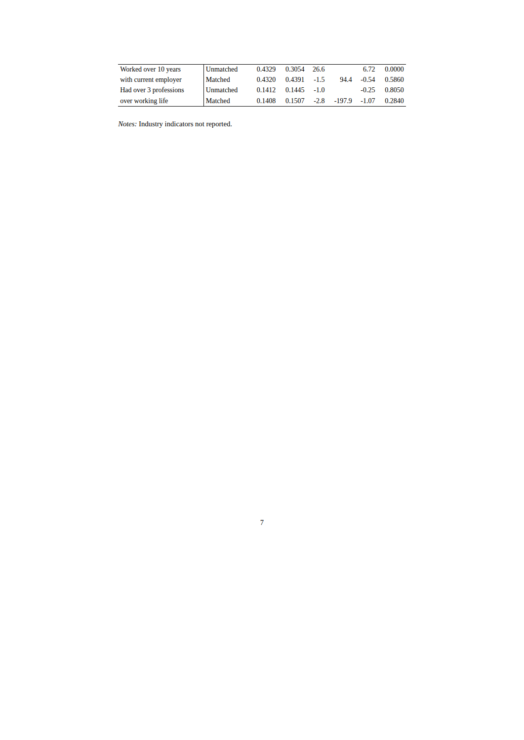| Worked over 10 years | Unmatched | 0.4329 | 0.3054 | 26.6 | | 6.72 | 0.0000 |
| with current employer | Matched | 0.4320 | 0.4391 | -1.5 | 94.4 | -0.54 | 0.5860 |
| Had over 3 professions | Unmatched | 0.1412 | 0.1445 | -1.0 | | -0.25 | 0.8050 |
| over working life | Matched | 0.1408 | 0.1507 | -2.8 | -197.9 | -1.07 | 0.2840 |
Notes: Industry indicators not reported.
7